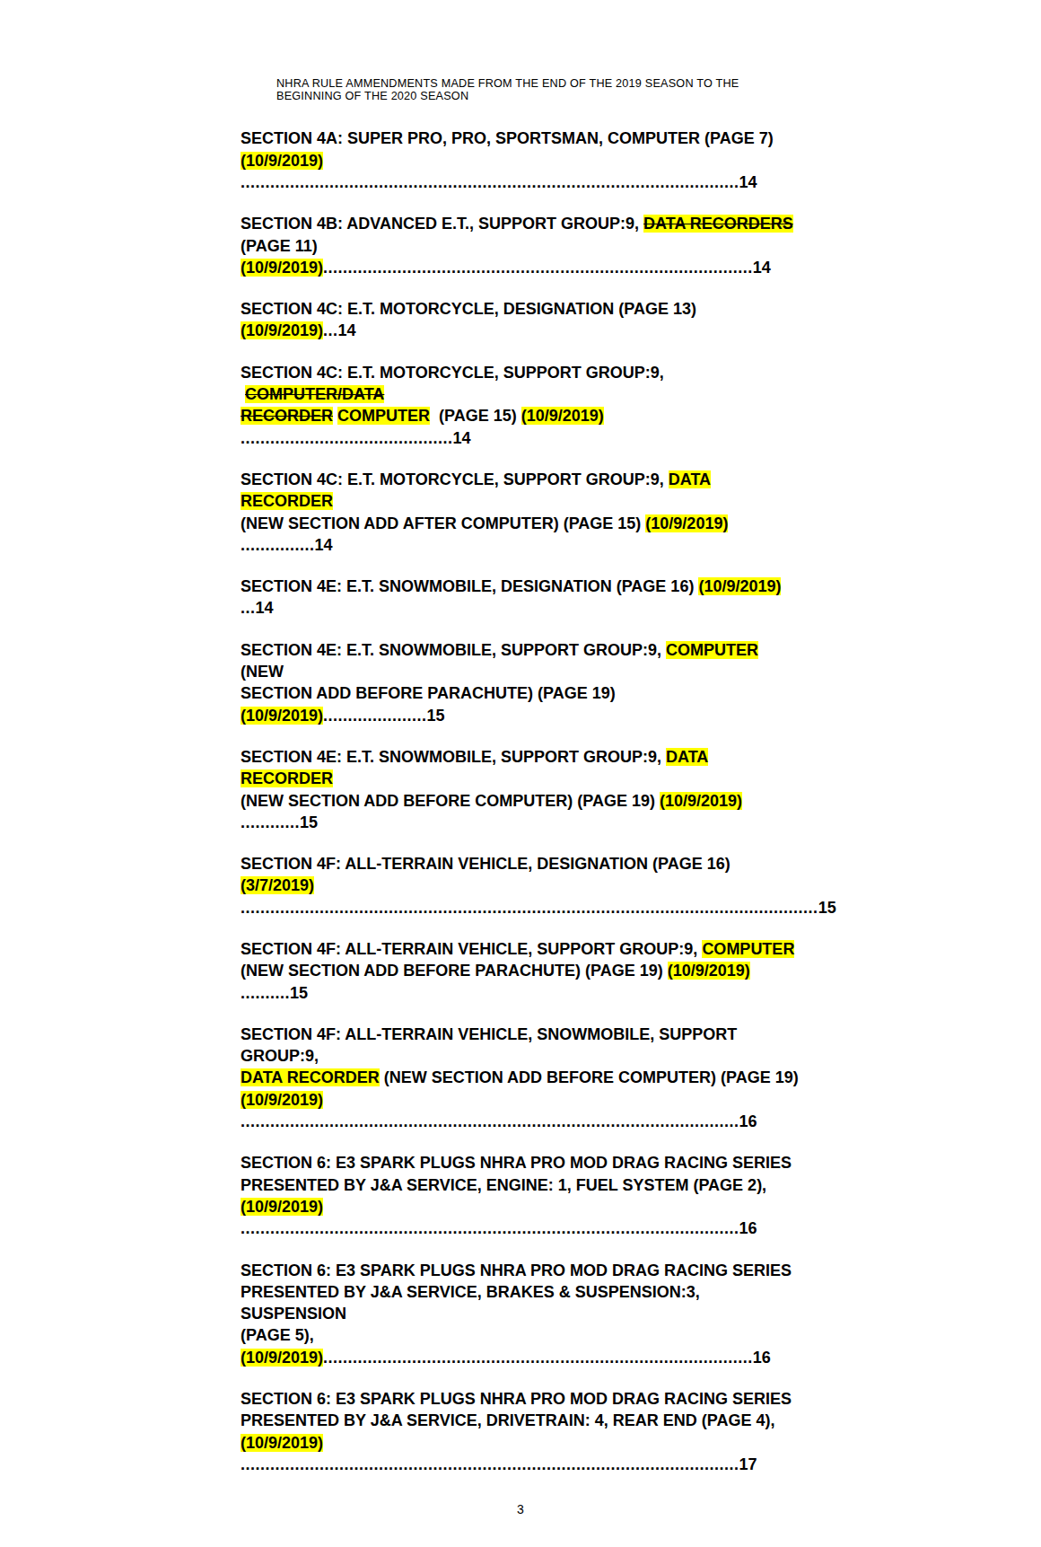NHRA RULE AMMENDMENTS MADE FROM THE END OF THE 2019 SEASON TO THE BEGINNING OF THE 2020 SEASON
SECTION 4A: SUPER PRO, PRO, SPORTSMAN, COMPUTER (PAGE 7)
(10/9/2019) ..................................................................................................... 14
SECTION 4B: ADVANCED E.T., SUPPORT GROUP:9, DATA RECORDERS
(PAGE 11) (10/9/2019)....................................................................................... 14
SECTION 4C: E.T. MOTORCYCLE, DESIGNATION (PAGE 13) (10/9/2019)... 14
SECTION 4C: E.T. MOTORCYCLE, SUPPORT GROUP:9, COMPUTER/DATA
RECORDER COMPUTER (PAGE 15) (10/9/2019) ........................................... 14
SECTION 4C: E.T. MOTORCYCLE, SUPPORT GROUP:9, DATA RECORDER
(NEW SECTION ADD AFTER COMPUTER) (PAGE 15) (10/9/2019) ............... 14
SECTION 4E: E.T. SNOWMOBILE, DESIGNATION (PAGE 16) (10/9/2019) ... 14
SECTION 4E: E.T. SNOWMOBILE, SUPPORT GROUP:9, COMPUTER (NEW
SECTION ADD BEFORE PARACHUTE) (PAGE 19) (10/9/2019)..................... 15
SECTION 4E: E.T. SNOWMOBILE, SUPPORT GROUP:9, DATA RECORDER
(NEW SECTION ADD BEFORE COMPUTER) (PAGE 19) (10/9/2019) ............ 15
SECTION 4F: ALL-TERRAIN VEHICLE, DESIGNATION (PAGE 16) (3/7/2019)
..................................................................................................................... 15
SECTION 4F: ALL-TERRAIN VEHICLE, SUPPORT GROUP:9, COMPUTER
(NEW SECTION ADD BEFORE PARACHUTE) (PAGE 19) (10/9/2019) .......... 15
SECTION 4F: ALL-TERRAIN VEHICLE, SNOWMOBILE, SUPPORT GROUP:9,
DATA RECORDER (NEW SECTION ADD BEFORE COMPUTER) (PAGE 19)
(10/9/2019) ..................................................................................................... 16
SECTION 6: E3 SPARK PLUGS NHRA PRO MOD DRAG RACING SERIES
PRESENTED BY J&A SERVICE, ENGINE: 1, FUEL SYSTEM (PAGE 2),
(10/9/2019) ..................................................................................................... 16
SECTION 6: E3 SPARK PLUGS NHRA PRO MOD DRAG RACING SERIES
PRESENTED BY J&A SERVICE, BRAKES & SUSPENSION:3, SUSPENSION
(PAGE 5), (10/9/2019)....................................................................................... 16
SECTION 6: E3 SPARK PLUGS NHRA PRO MOD DRAG RACING SERIES
PRESENTED BY J&A SERVICE, DRIVETRAIN: 4, REAR END (PAGE 4),
(10/9/2019) ..................................................................................................... 17
3